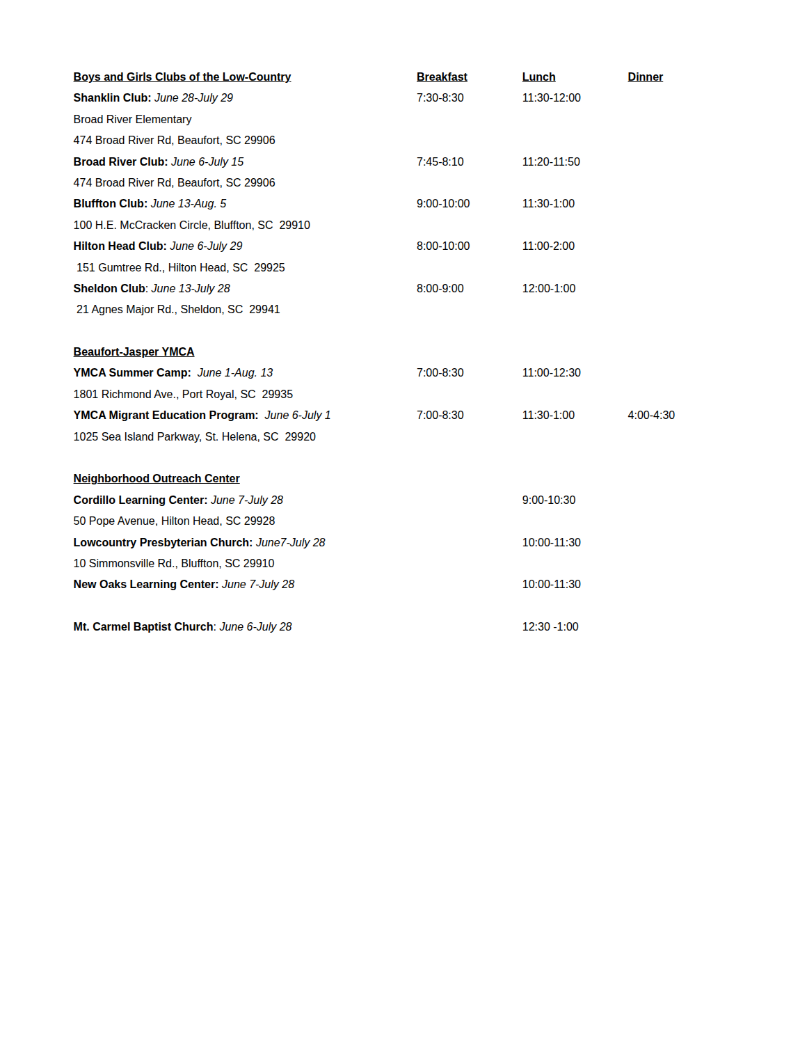| Boys and Girls Clubs of the Low-Country | Breakfast | Lunch | Dinner |
| Shanklin Club: June 28-July 29 | 7:30-8:30 | 11:30-12:00 | |
| Broad River Elementary | | | |
| 474 Broad River Rd, Beaufort, SC 29906 | | | |
| Broad River Club: June 6-July 15 | 7:45-8:10 | 11:20-11:50 | |
| 474 Broad River Rd, Beaufort, SC 29906 | | | |
| Bluffton Club: June 13-Aug. 5 | 9:00-10:00 | 11:30-1:00 | |
| 100 H.E. McCracken Circle, Bluffton, SC 29910 | | | |
| Hilton Head Club: June 6-July 29 | 8:00-10:00 | 11:00-2:00 | |
| 151 Gumtree Rd., Hilton Head, SC 29925 | | | |
| Sheldon Club : June 13-July 28 | 8:00-9:00 | 12:00-1:00 | |
| 21 Agnes Major Rd., Sheldon, SC 29941 | | | |
| Beaufort-Jasper YMCA | | | |
| YMCA Summer Camp: June 1-Aug. 13 | 7:00-8:30 | 11:00-12:30 | |
| 1801 Richmond Ave., Port Royal, SC 29935 | | | |
| YMCA Migrant Education Program: June 6-July 1 | 7:00-8:30 | 11:30-1:00 | 4:00-4:30 |
| 1025 Sea Island Parkway, St. Helena, SC 29920 | | | |
| Neighborhood Outreach Center | | | |
| Cordillo Learning Center: June 7-July 28 | | 9:00-10:30 | |
| 50 Pope Avenue, Hilton Head, SC 29928 | | | |
| Lowcountry Presbyterian Church: June7-July 28 | | 10:00-11:30 | |
| 10 Simmonsville Rd., Bluffton, SC 29910 | | | |
| New Oaks Learning Center: June 7-July 28 | | 10:00-11:30 | |
| Mt. Carmel Baptist Church : June 6-July 28 | | 12:30 -1:00 | |